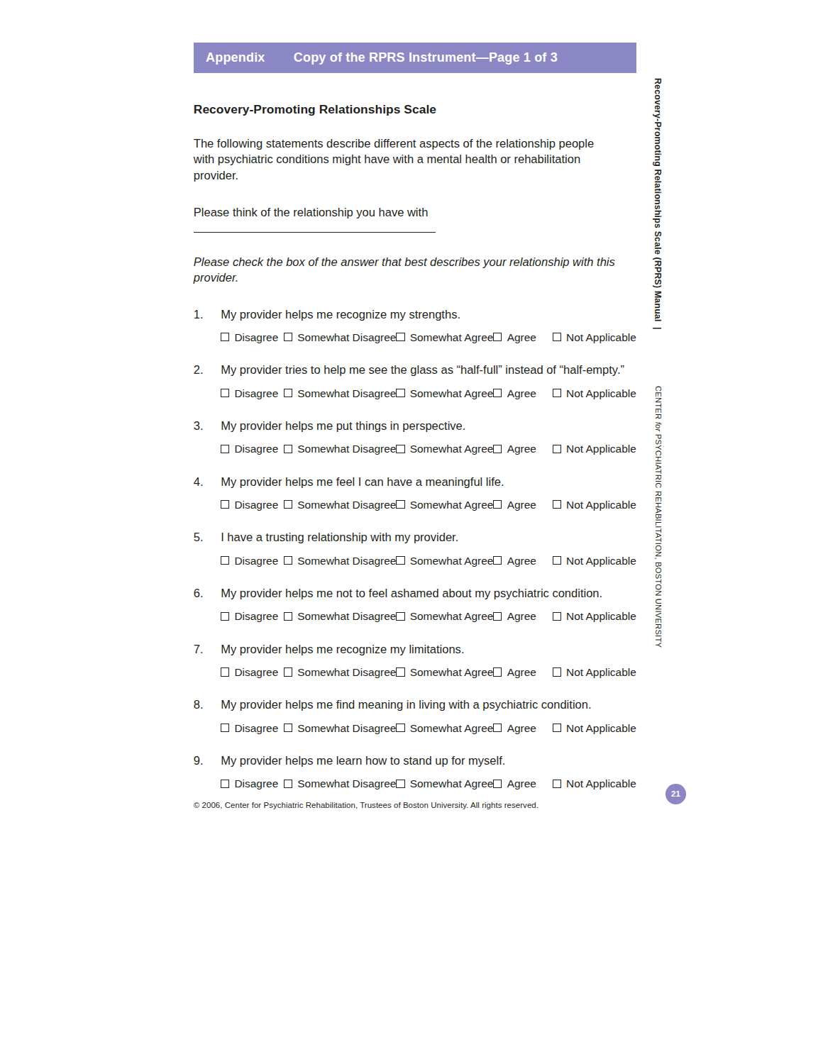Appendix Copy of the RPRS Instrument—Page 1 of 3
Recovery-Promoting Relationships Scale
The following statements describe different aspects of the relationship people with psychiatric conditions might have with a mental health or rehabilitation provider.
Please think of the relationship you have with
Please check the box of the answer that best describes your relationship with this provider.
My provider helps me recognize my strengths.
Disagree Somewhat Disagree Somewhat Agree Agree Not Applicable
My provider tries to help me see the glass as “half-full” instead of “half-empty.”
Disagree Somewhat Disagree Somewhat Agree Agree Not Applicable
My provider helps me put things in perspective.
Disagree Somewhat Disagree Somewhat Agree Agree Not Applicable
My provider helps me feel I can have a meaningful life.
Disagree Somewhat Disagree Somewhat Agree Agree Not Applicable
I have a trusting relationship with my provider.
Disagree Somewhat Disagree Somewhat Agree Agree Not Applicable
My provider helps me not to feel ashamed about my psychiatric condition.
Disagree Somewhat Disagree Somewhat Agree Agree Not Applicable
My provider helps me recognize my limitations.
Disagree Somewhat Disagree Somewhat Agree Agree Not Applicable
My provider helps me find meaning in living with a psychiatric condition.
Disagree Somewhat Disagree Somewhat Agree Agree Not Applicable
My provider helps me learn how to stand up for myself.
Disagree Somewhat Disagree Somewhat Agree Agree Not Applicable
© 2006, Center for Psychiatric Rehabilitation, Trustees of Boston University. All rights reserved.
Recovery-Promoting Relationships Scale (RPRS) Manual |
CENTER for PSYCHIATRIC REHABILITATION, BOSTON UNIVERSITY
21